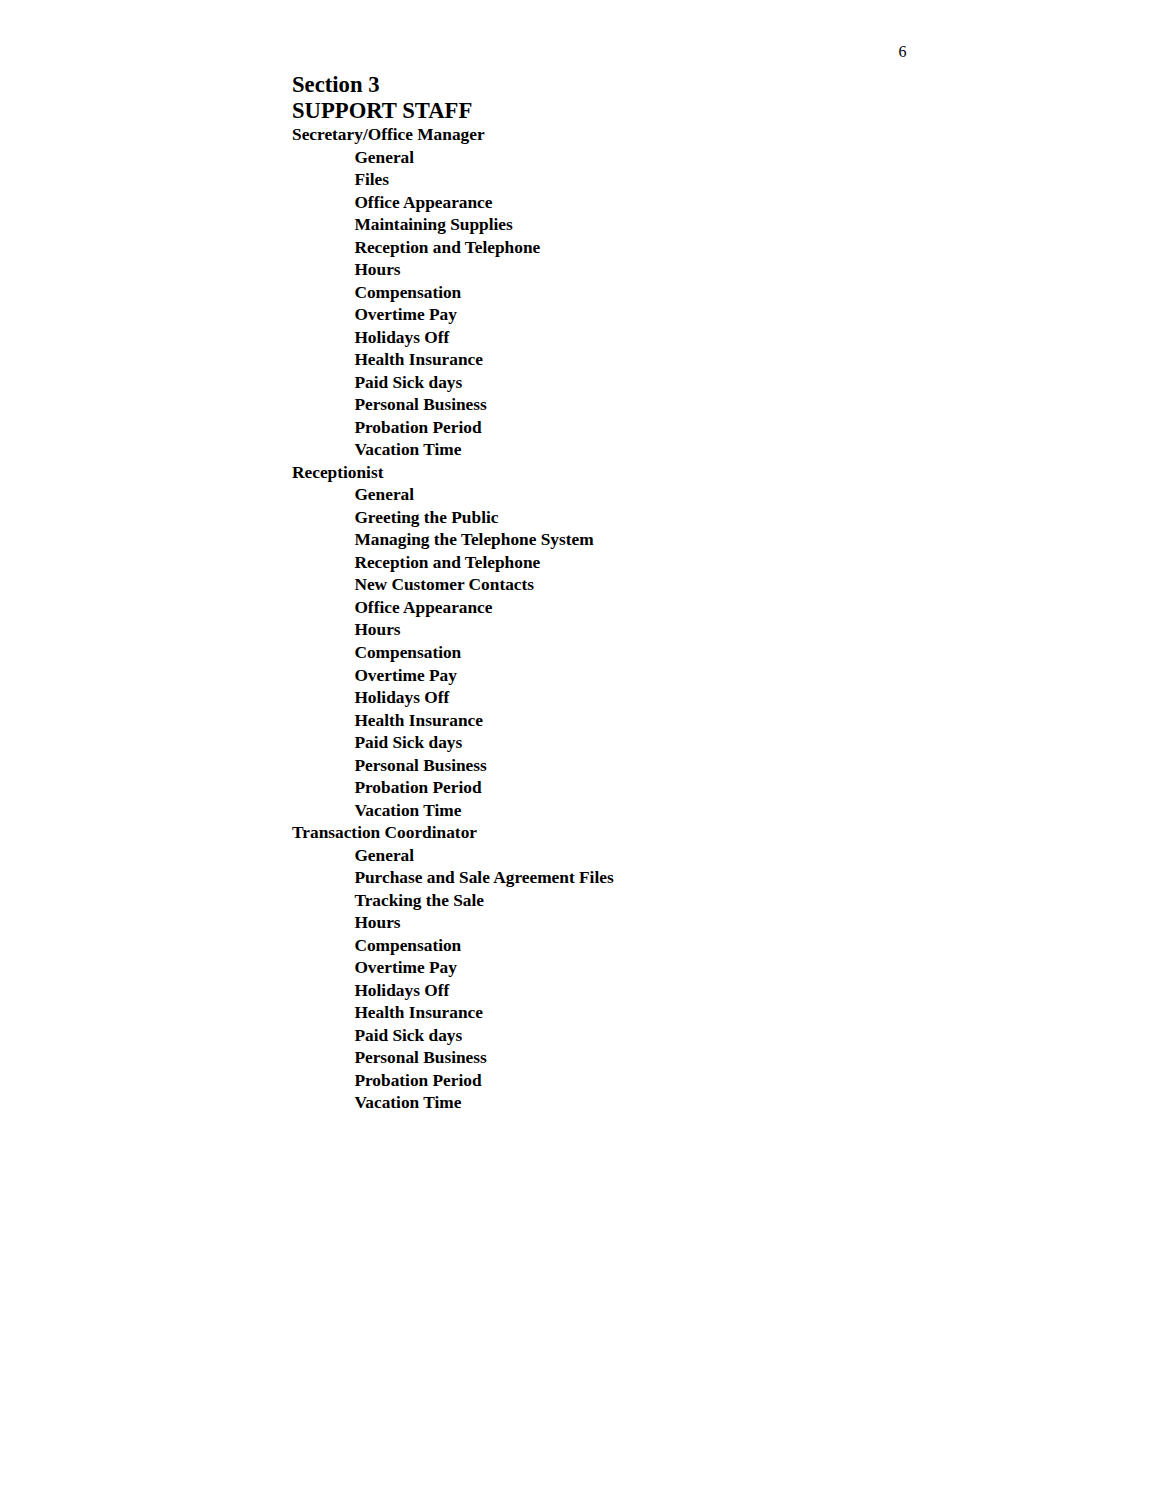6
Section 3
SUPPORT STAFF
Secretary/Office Manager
General
Files
Office Appearance
Maintaining Supplies
Reception and Telephone
Hours
Compensation
Overtime Pay
Holidays Off
Health Insurance
Paid Sick days
Personal Business
Probation Period
Vacation Time
Receptionist
General
Greeting the Public
Managing the Telephone System
Reception and Telephone
New Customer Contacts
Office Appearance
Hours
Compensation
Overtime Pay
Holidays Off
Health Insurance
Paid Sick days
Personal Business
Probation Period
Vacation Time
Transaction Coordinator
General
Purchase and Sale Agreement Files
Tracking the Sale
Hours
Compensation
Overtime Pay
Holidays Off
Health Insurance
Paid Sick days
Personal Business
Probation Period
Vacation Time